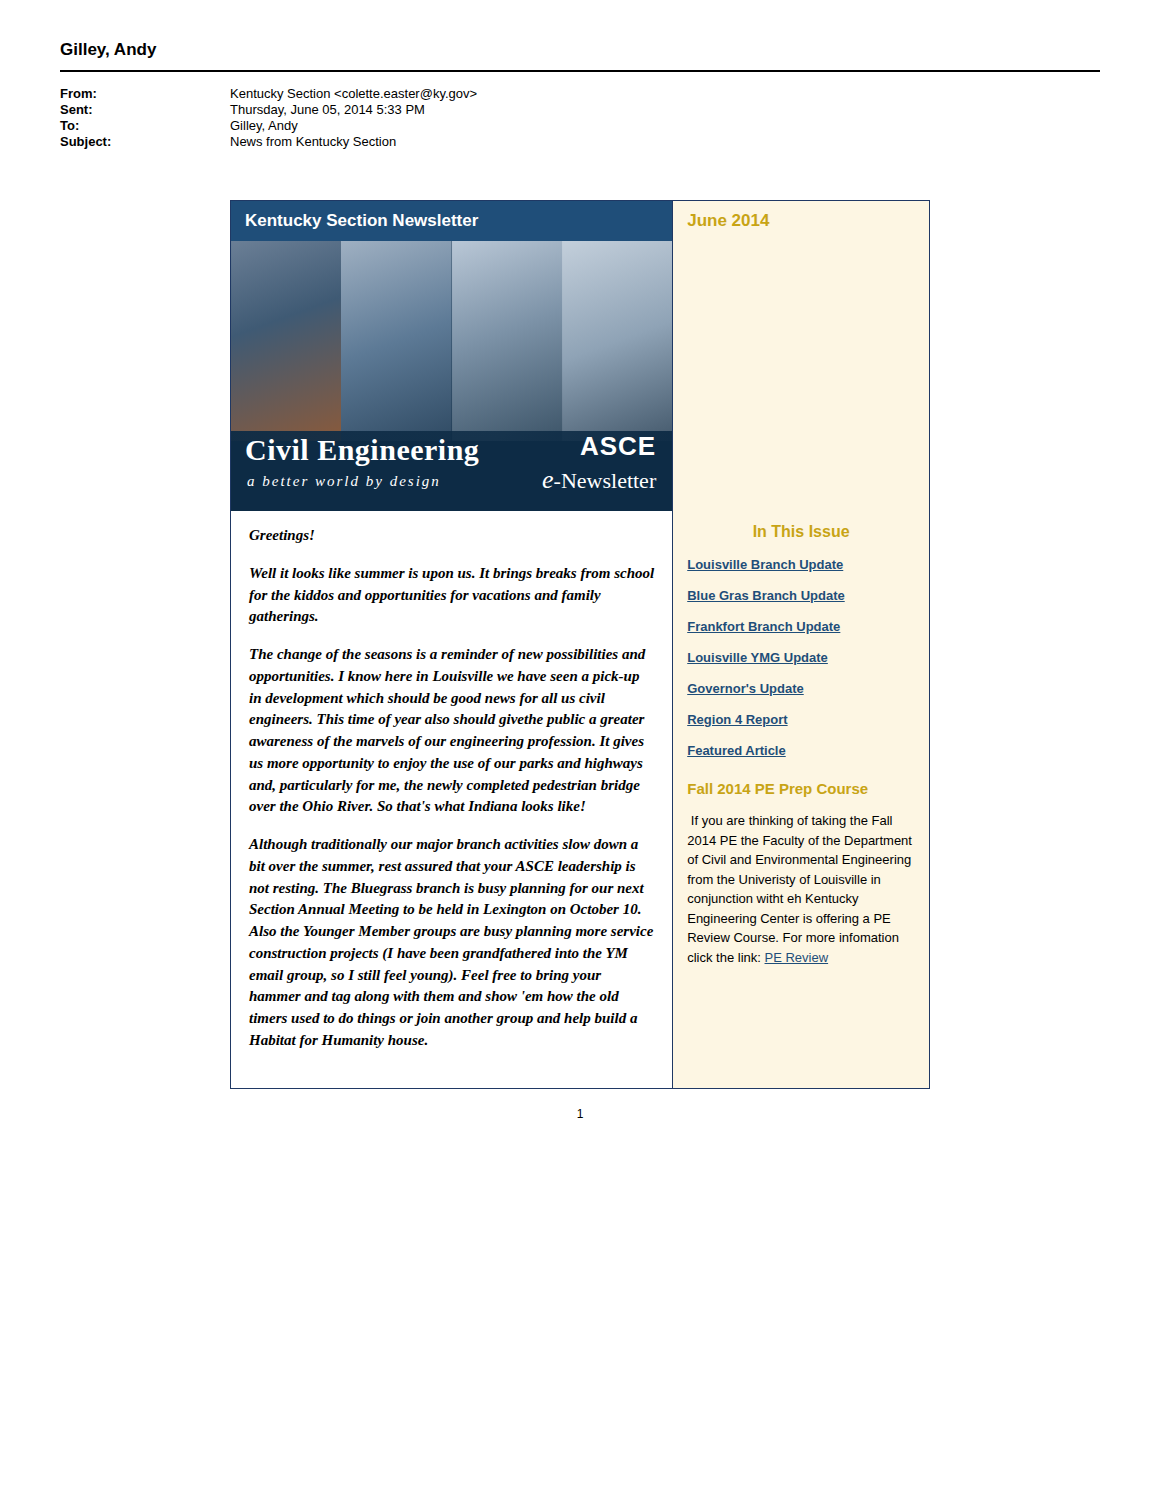Gilley, Andy
| From: | Kentucky Section <colette.easter@ky.gov> |
| Sent: | Thursday, June 05, 2014 5:33 PM |
| To: | Gilley, Andy |
| Subject: | News from Kentucky Section |
| Kentucky Section Newsletter | June 2014 |
| Civil Engineering a better world by design ASCE e -Newsletter | |
| Greetings! Well it looks like summer is upon us. It brings breaks from school for the kiddos and opportunities for vacations and family gatherings. The change of the seasons is a reminder of new possibilities and opportunities. I know here in Louisville we have seen a pick-up in development which should be good news for all us civil engineers. This time of year also should givethe public a greater awareness of the marvels of our engineering profession. It gives us more opportunity to enjoy the use of our parks and highways and, particularly for me, the newly completed pedestrian bridge over the Ohio River. So that's what Indiana looks like! Although traditionally our major branch activities slow down a bit over the summer, rest assured that your ASCE leadership is not resting. The Bluegrass branch is busy planning for our next Section Annual Meeting to be held in Lexington on October 10. Also the Younger Member groups are busy planning more service construction projects (I have been grandfathered into the YM email group, so I still feel young). Feel free to bring your hammer and tag along with them and show 'em how the old timers used to do things or join another group and help build a Habitat for Humanity house. | In This Issue Louisville Branch Update Blue Gras Branch Update Frankfort Branch Update Louisville YMG Update Governor's Update Region 4 Report Featured Article Fall 2014 PE Prep Course If you are thinking of taking the Fall 2014 PE the Faculty of the Department of Civil and Environmental Engineering from the Univeristy of Louisville in conjunction witht eh Kentucky Engineering Center is offering a PE Review Course. For more infomation click the link: PE Review |
1